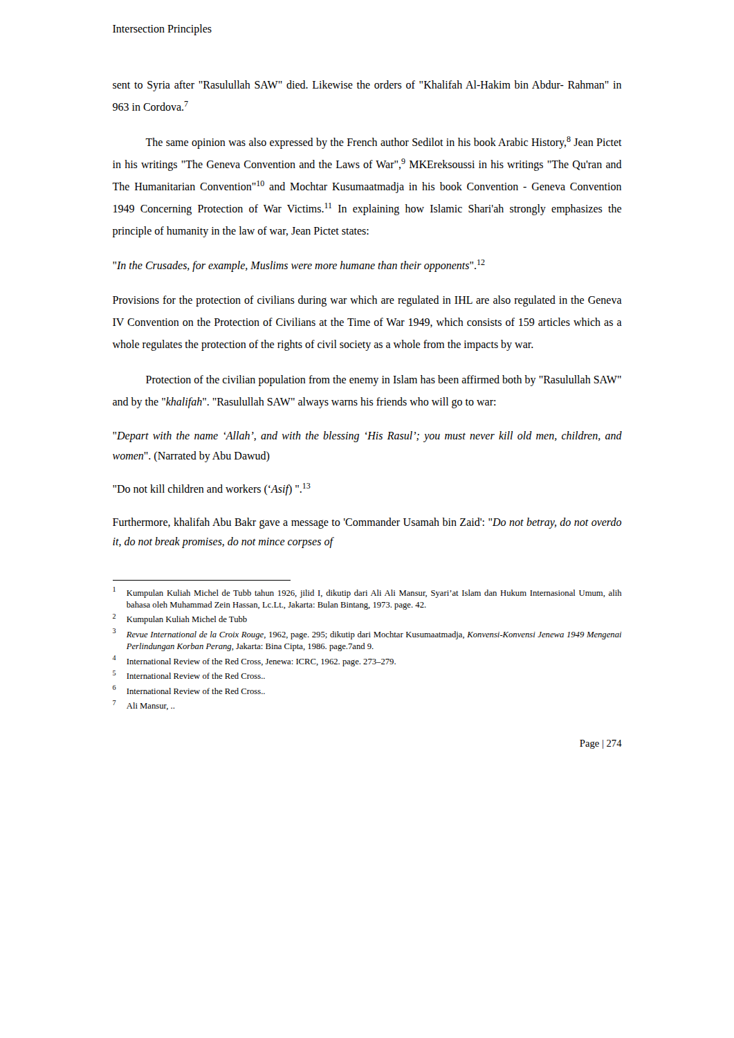Intersection Principles
sent to Syria after "Rasulullah SAW" died. Likewise the orders of "Khalifah Al-Hakim bin Abdur- Rahman" in 963 in Cordova.7
The same opinion was also expressed by the French author Sedilot in his book Arabic History,8 Jean Pictet in his writings "The Geneva Convention and the Laws of War",9 MKEreksoussi in his writings "The Qu'ran and The Humanitarian Convention"10 and Mochtar Kusumaatmadja in his book Convention - Geneva Convention 1949 Concerning Protection of War Victims.11 In explaining how Islamic Shari'ah strongly emphasizes the principle of humanity in the law of war, Jean Pictet states:
"In the Crusades, for example, Muslims were more humane than their opponents".12
Provisions for the protection of civilians during war which are regulated in IHL are also regulated in the Geneva IV Convention on the Protection of Civilians at the Time of War 1949, which consists of 159 articles which as a whole regulates the protection of the rights of civil society as a whole from the impacts by war.
Protection of the civilian population from the enemy in Islam has been affirmed both by "Rasulullah SAW" and by the "khalifah". "Rasulullah SAW" always warns his friends who will go to war:
"Depart with the name ‘Allah’, and with the blessing ‘His Rasul’; you must never kill old men, children, and women". (Narrated by Abu Dawud)
"Do not kill children and workers (‘Asif) ".13
Furthermore, khalifah Abu Bakr gave a message to 'Commander Usamah bin Zaid': "Do not betray, do not overdo it, do not break promises, do not mince corpses of
Kumpulan Kuliah Michel de Tubb tahun 1926, jilid I, dikutip dari Ali Ali Mansur, Syari’at Islam dan Hukum Internasional Umum, alih bahasa oleh Muhammad Zein Hassan, Lc.Lt., Jakarta: Bulan Bintang, 1973. page. 42.
Kumpulan Kuliah Michel de Tubb
Revue International de la Croix Rouge, 1962, page. 295; dikutip dari Mochtar Kusumaatmadja, Konvensi-Konvensi Jenewa 1949 Mengenai Perlindungan Korban Perang, Jakarta: Bina Cipta, 1986. page.7and 9.
International Review of the Red Cross, Jenewa: ICRC, 1962. page. 273–279.
International Review of the Red Cross..
International Review of the Red Cross..
Ali Mansur, ..
Page | 274